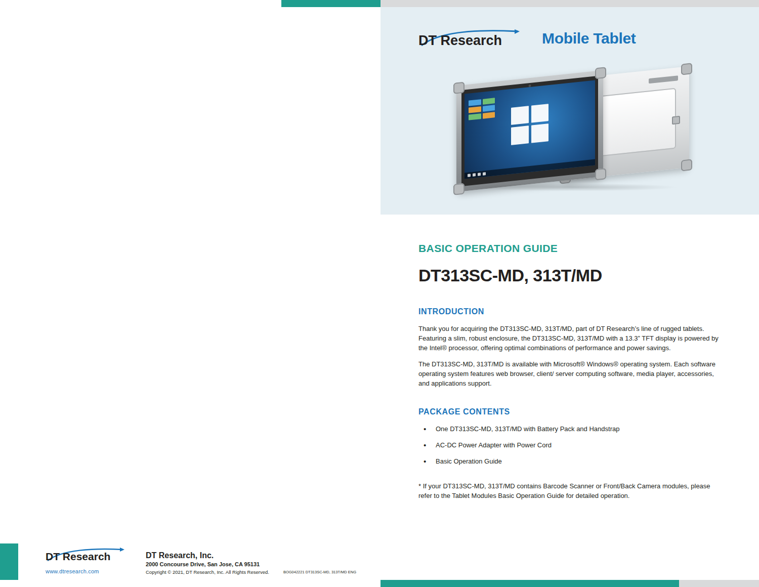DT Research Mobile Tablet
BASIC OPERATION GUIDE
DT313SC-MD, 313T/MD
INTRODUCTION
Thank you for acquiring the DT313SC-MD, 313T/MD, part of DT Research’s line of rugged tablets. Featuring a slim, robust enclosure, the DT313SC-MD, 313T/MD with a 13.3” TFT display is powered by the Intel® processor, offering optimal combinations of performance and power savings.
The DT313SC-MD, 313T/MD is available with Microsoft® Windows® operating system. Each software operating system features web browser, client/ server computing software, media player, accessories, and applications support.
PACKAGE CONTENTS
One DT313SC-MD, 313T/MD with Battery Pack and Handstrap
AC-DC Power Adapter with Power Cord
Basic Operation Guide
* If your DT313SC-MD, 313T/MD contains Barcode Scanner or Front/Back Camera modules, please refer to the Tablet Modules Basic Operation Guide for detailed operation.
DT Research
www.dtresearch.com
DT Research, Inc.
2000 Concourse Drive, San Jose, CA 95131
Copyright © 2021, DT Research, Inc. All Rights Reserved.
BOG042221 DT313SC-MD, 313T/MD ENG